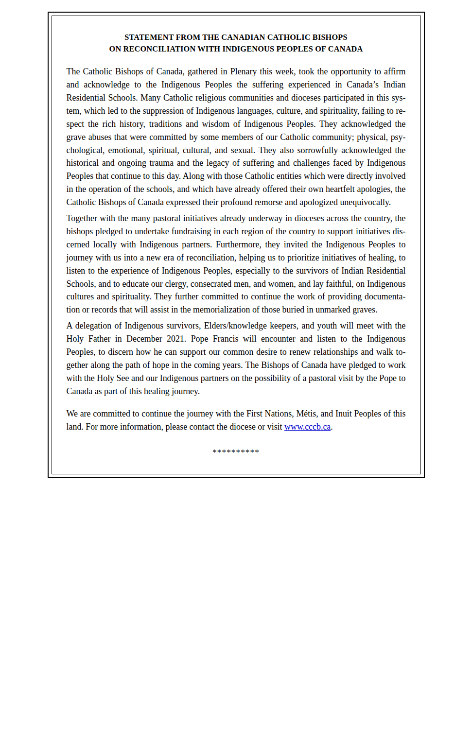Statement from the Canadian Catholic Bishops
on Reconciliation with Indigenous Peoples of Canada
The Catholic Bishops of Canada, gathered in Plenary this week, took the opportunity to affirm and acknowledge to the Indigenous Peoples the suffering experienced in Canada’s Indian Residential Schools. Many Catholic religious communities and dioceses participated in this system, which led to the suppression of Indigenous languages, culture, and spirituality, failing to respect the rich history, traditions and wisdom of Indigenous Peoples. They acknowledged the grave abuses that were committed by some members of our Catholic community; physical, psychological, emotional, spiritual, cultural, and sexual. They also sorrowfully acknowledged the historical and ongoing trauma and the legacy of suffering and challenges faced by Indigenous Peoples that continue to this day. Along with those Catholic entities which were directly involved in the operation of the schools, and which have already offered their own heartfelt apologies, the Catholic Bishops of Canada expressed their profound remorse and apologized unequivocally.
Together with the many pastoral initiatives already underway in dioceses across the country, the bishops pledged to undertake fundraising in each region of the country to support initiatives discerned locally with Indigenous partners. Furthermore, they invited the Indigenous Peoples to journey with us into a new era of reconciliation, helping us to prioritize initiatives of healing, to listen to the experience of Indigenous Peoples, especially to the survivors of Indian Residential Schools, and to educate our clergy, consecrated men, and women, and lay faithful, on Indigenous cultures and spirituality. They further committed to continue the work of providing documentation or records that will assist in the memorialization of those buried in unmarked graves.
A delegation of Indigenous survivors, Elders/knowledge keepers, and youth will meet with the Holy Father in December 2021. Pope Francis will encounter and listen to the Indigenous Peoples, to discern how he can support our common desire to renew relationships and walk together along the path of hope in the coming years. The Bishops of Canada have pledged to work with the Holy See and our Indigenous partners on the possibility of a pastoral visit by the Pope to Canada as part of this healing journey.
We are committed to continue the journey with the First Nations, Métis, and Inuit Peoples of this land. For more information, please contact the diocese or visit www.cccb.ca.
**********